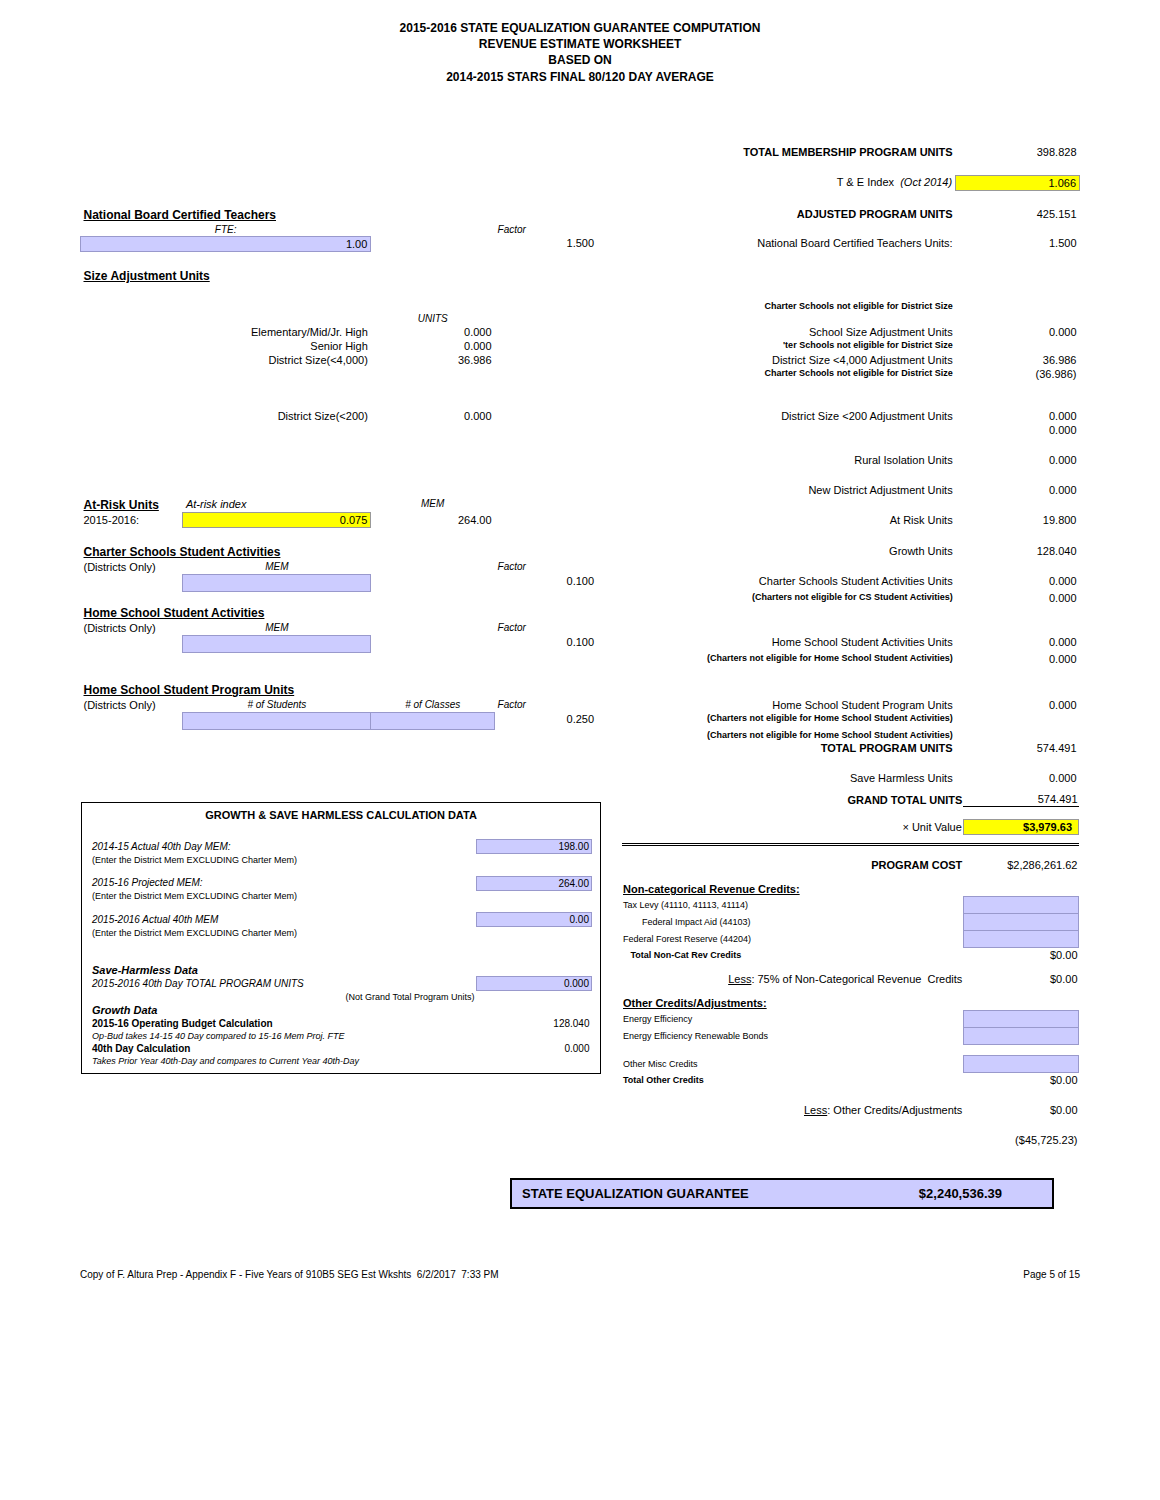2015-2016 STATE EQUALIZATION GUARANTEE COMPUTATION
REVENUE ESTIMATE WORKSHEET
BASED ON
2014-2015 STARS FINAL 80/120 DAY AVERAGE
| | | | | TOTAL MEMBERSHIP PROGRAM UNITS | 398.828 |
| | | | | T & E Index (Oct 2014) | 1.066 |
| National Board Certified Teachers | | | ADJUSTED PROGRAM UNITS | 425.151 |
| FTE: | | Factor | | |
| 1.00 | | 1.500 | National Board Certified Teachers Units: | 1.500 |
| Size Adjustment Units | | | | |
| | | | | Charter Schools not eligible for District Size | |
| | | UNITS | | | |
| Elementary/Mid/Jr. High | 0.000 | | School Size Adjustment Units | 0.000 |
| Senior High | 0.000 | | 'ter Schools not eligible for District Size | |
| District Size(<4,000) | 36.986 | | District Size <4,000 Adjustment Units | 36.986 |
| | | | | Charter Schools not eligible for District Size | (36.986) |
| District Size(<200) | 0.000 | | District Size <200 Adjustment Units | 0.000 |
| | | | | | 0.000 |
| | | | | Rural Isolation Units | 0.000 |
| | | | | New District Adjustment Units | 0.000 |
| At-Risk Units | At-risk index | MEM | | | |
| 2015-2016: | 0.075 | 264.00 | | At Risk Units | 19.800 |
| Charter Schools Student Activities | | | Growth Units | 128.040 |
| (Districts Only) | MEM | | Factor | | |
| | | | 0.100 | Charter Schools Student Activities Units | 0.000 |
| | | | | (Charters not eligible for CS Student Activities) | 0.000 |
| Home School Student Activities | | | | |
| (Districts Only) | MEM | | Factor | | |
| | | | 0.100 | Home School Student Activities Units | 0.000 |
| | | | | (Charters not eligible for Home School Student Activities) | 0.000 |
| Home School Student Program Units | | | |
| (Districts Only) | # of Students | # of Classes | Factor | Home School Student Program Units | 0.000 |
| | | | 0.250 | (Charters not eligible for Home School Student Activities) | |
| | | | | (Charters not eligible for Home School Student Activities) | |
| | | | | TOTAL PROGRAM UNITS | 574.491 |
| | | | | Save Harmless Units | 0.000 |
| GROWTH & SAVE HARMLESS CALCULATION DATA / 2014-15 Actual 40th Day MEM: / 198.00 / / (Enter the District Mem EXCLUDING Charter Mem) / / / 2015-16 Projected MEM: / 264.00 / / (Enter the District Mem EXCLUDING Charter Mem) / / / 2015-2016 Actual 40th MEM / 0.00 / / (Enter the District Mem EXCLUDING Charter Mem) / / / Save-Harmless Data / / / 2015-2016 40th Day TOTAL PROGRAM UNITS / 0.000 / / (Not Grand Total Program Units) / / / Growth Data / / / 2015-16 Operating Budget Calculation / 128.040 / / Op-Bud takes 14-15 40 Day compared to 15-16 Mem Proj. FTE / / / 40th Day Calculation / 0.000 / / Takes Prior Year 40th-Day and compares to Current Year 40th-Day / / | / GRAND TOTAL UNITS / 574.491 / / × Unit Value / $3,979.63 / / PROGRAM COST / $2,286,261.62 / / Non-categorical Revenue Credits: / / Tax Levy (41110, 41113, 41114) / / / Federal Impact Aid (44103) / / / Federal Forest Reserve (44204) / / / Total Non-Cat Rev Credits / $0.00 / / Less : 75% of Non-Categorical Revenue Credits / $0.00 / / Other Credits/Adjustments: / / Energy Efficiency / / / Energy Efficiency Renewable Bonds / / / Other Misc Credits / / / Total Other Credits / $0.00 / / Less : Other Credits/Adjustments / $0.00 / / / ($45,725.23) / |
| STATE EQUALIZATION GUARANTEE | $2,240,536.39 |
Copy of F. Altura Prep - Appendix F - Five Years of 910B5 SEG Est Wkshts 6/2/2017 7:33 PM
Page 5 of 15